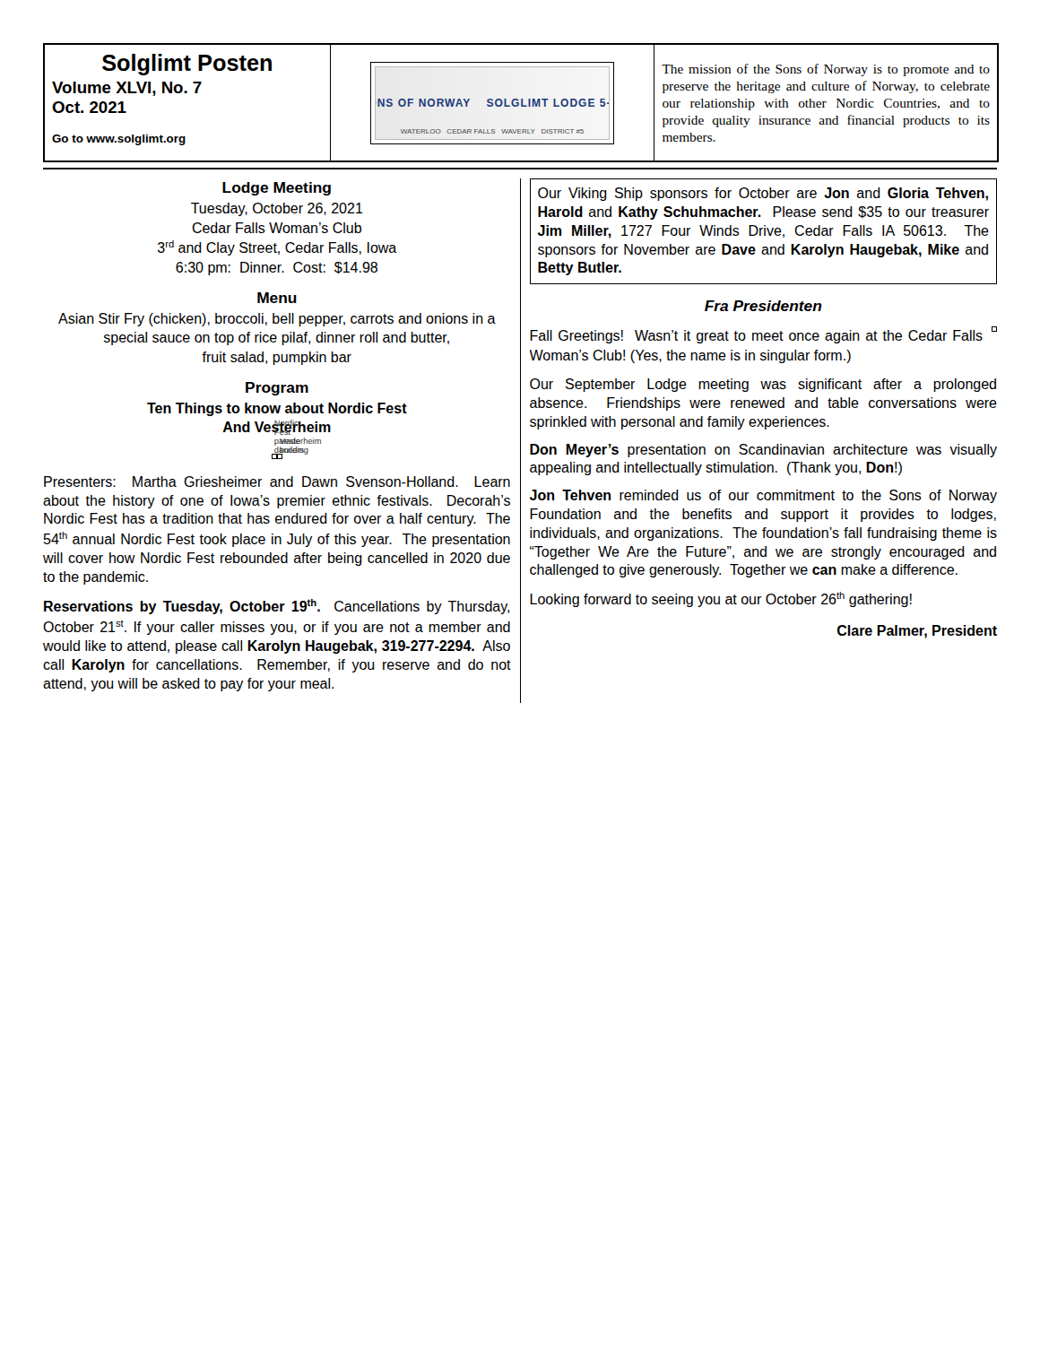Solglimt Posten
Volume XLVI, No. 7
Oct. 2021
Go to www.solglimt.org
SONS OF NORWAY SOLGLIMT LODGE 5-47
WATERLOO CEDAR FALLS WAVERLY DISTRICT #5
The mission of the Sons of Norway is to promote and to preserve the heritage and culture of Norway, to celebrate our relationship with other Nordic Countries, and to provide quality insurance and financial products to its members.
Lodge Meeting
Tuesday, October 26, 2021
Cedar Falls Woman’s Club
3rd and Clay Street, Cedar Falls, Iowa
6:30 pm: Dinner. Cost: $14.98
Menu
Asian Stir Fry (chicken), broccoli, bell pepper, carrots and onions in a special sauce on top of rice pilaf, dinner roll and butter,
fruit salad, pumpkin bar
Program
Ten Things to know about Nordic Fest
And Vesterheim
Nordic Fest parade dancers
Vesterheim building
Presenters: Martha Griesheimer and Dawn Svenson-Holland. Learn about the history of one of Iowa’s premier ethnic festivals. Decorah’s Nordic Fest has a tradition that has endured for over a half century. The 54th annual Nordic Fest took place in July of this year. The presentation will cover how Nordic Fest rebounded after being cancelled in 2020 due to the pandemic.
Reservations by Tuesday, October 19th. Cancellations by Thursday, October 21st. If your caller misses you, or if you are not a member and would like to attend, please call Karolyn Haugebak, 319-277-2294. Also call Karolyn for cancellations. Remember, if you reserve and do not attend, you will be asked to pay for your meal.
Our Viking Ship sponsors for October are Jon and Gloria Tehven, Harold and Kathy Schuhmacher. Please send $35 to our treasurer Jim Miller, 1727 Four Winds Drive, Cedar Falls IA 50613. The sponsors for November are Dave and Karolyn Haugebak, Mike and Betty Butler.
Fra Presidenten
Fall Greetings! Wasn’t it great to meet once again at the Cedar Falls Woman’s Club! (Yes, the name is in singular form.)
Our September Lodge meeting was significant after a prolonged absence. Friendships were renewed and table conversations were sprinkled with personal and family experiences.
Don Meyer’s presentation on Scandinavian architecture was visually appealing and intellectually stimulation. (Thank you, Don!)
Jon Tehven reminded us of our commitment to the Sons of Norway Foundation and the benefits and support it provides to lodges, individuals, and organizations. The foundation’s fall fundraising theme is “Together We Are the Future”, and we are strongly encouraged and challenged to give generously. Together we can make a difference.
Looking forward to seeing you at our October 26th gathering!
Clare Palmer, President